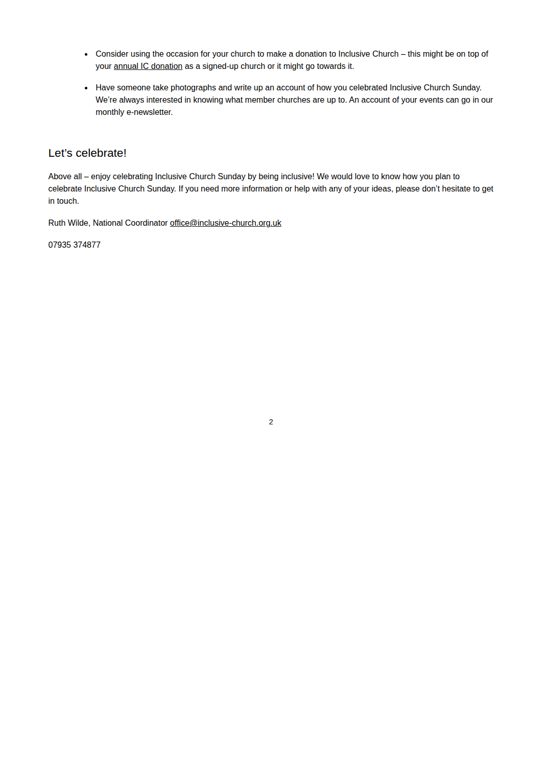Consider using the occasion for your church to make a donation to Inclusive Church – this might be on top of your annual IC donation as a signed-up church or it might go towards it.
Have someone take photographs and write up an account of how you celebrated Inclusive Church Sunday. We’re always interested in knowing what member churches are up to. An account of your events can go in our monthly e-newsletter.
Let’s celebrate!
Above all – enjoy celebrating Inclusive Church Sunday by being inclusive! We would love to know how you plan to celebrate Inclusive Church Sunday. If you need more information or help with any of your ideas, please don’t hesitate to get in touch.
Ruth Wilde, National Coordinator office@inclusive-church.org.uk
07935 374877
2